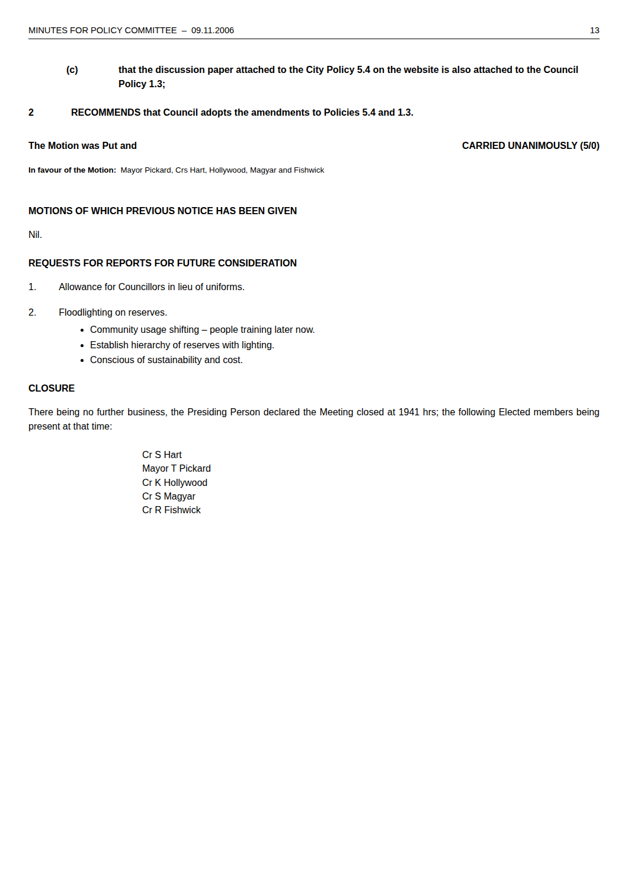MINUTES FOR POLICY COMMITTEE – 09.11.2006 13
(c) that the discussion paper attached to the City Policy 5.4 on the website is also attached to the Council Policy 1.3;
2 RECOMMENDS that Council adopts the amendments to Policies 5.4 and 1.3.
The Motion was Put and CARRIED UNANIMOUSLY (5/0)
In favour of the Motion: Mayor Pickard, Crs Hart, Hollywood, Magyar and Fishwick
MOTIONS OF WHICH PREVIOUS NOTICE HAS BEEN GIVEN
Nil.
REQUESTS FOR REPORTS FOR FUTURE CONSIDERATION
1. Allowance for Councillors in lieu of uniforms.
2. Floodlighting on reserves.
Community usage shifting – people training later now.
Establish hierarchy of reserves with lighting.
Conscious of sustainability and cost.
CLOSURE
There being no further business, the Presiding Person declared the Meeting closed at 1941 hrs; the following Elected members being present at that time:
Cr S Hart
Mayor T Pickard
Cr K Hollywood
Cr S Magyar
Cr R Fishwick